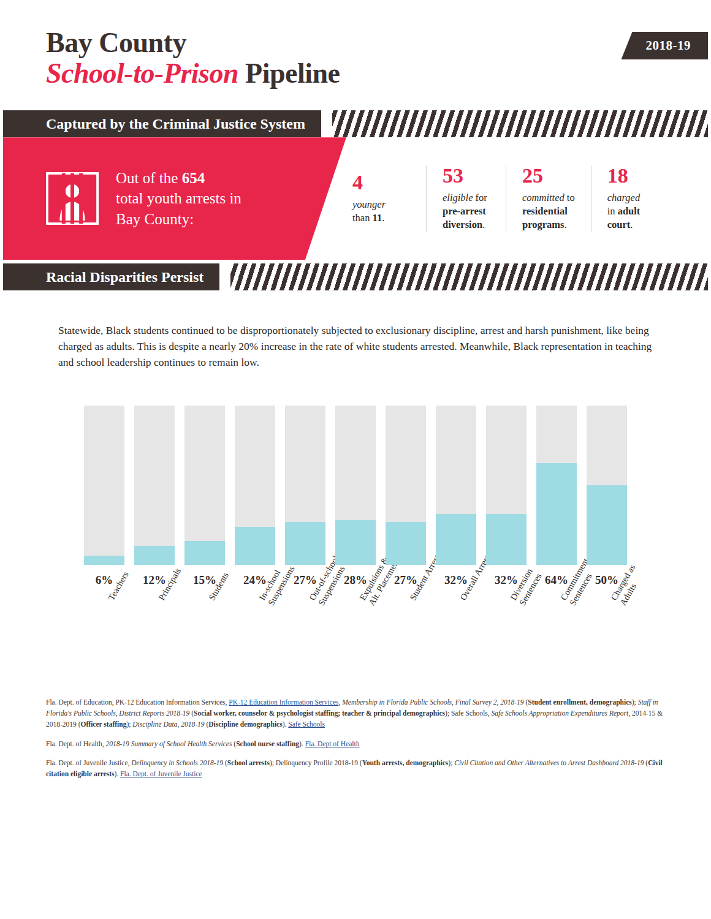2018-19
Bay County School-to-Prison Pipeline
Captured by the Criminal Justice System
Out of the 654
total youth arrests in
Bay County:
4
younger
than 11.
53
eligible for
pre-arrest
diversion.
25
committed to
residential
programs.
18
charged
in adult
court.
Racial Disparities Persist
Statewide, Black students continued to be disproportionately subjected to exclusionary discipline, arrest and harsh punishment, like being charged as adults. This is despite a nearly 20% increase in the rate of white students arrested. Meanwhile, Black representation in teaching and school leadership continues to remain low.
6%
Teachers
12%
Principals
15%
Students
24%
In-school
Suspensions
27%
Out-of-school
Suspensions
28%
Expulsions &
Alt. Placements
27%
Student Arrests
32%
Overall Arrests
32%
Diversion
Sentences
64%
Commitment
Sentences
50%
Charged as
Adults
Fla. Dept. of Education, PK-12 Education Information Services, PK-12 Education Information Services, Membership in Florida Public Schools, Final Survey 2, 2018-19 (Student enrollment, demographics); Staff in Florida's Public Schools, District Reports 2018-19 (Social worker, counselor & psychologist staffing; teacher & principal demographics); Safe Schools, Safe Schools Appropriation Expenditures Report, 2014-15 & 2018-2019 (Officer staffing); Discipline Data, 2018-19 (Discipline demographics). Safe Schools
Fla. Dept. of Health, 2018-19 Summary of School Health Services (School nurse staffing). Fla. Dept of Health
Fla. Dept. of Juvenile Justice, Delinquency in Schools 2018-19 (School arrests); Delinquency Profile 2018-19 (Youth arrests, demographics); Civil Citation and Other Alternatives to Arrest Dashboard 2018-19 (Civil citation eligible arrests). Fla. Dept. of Juvenile Justice